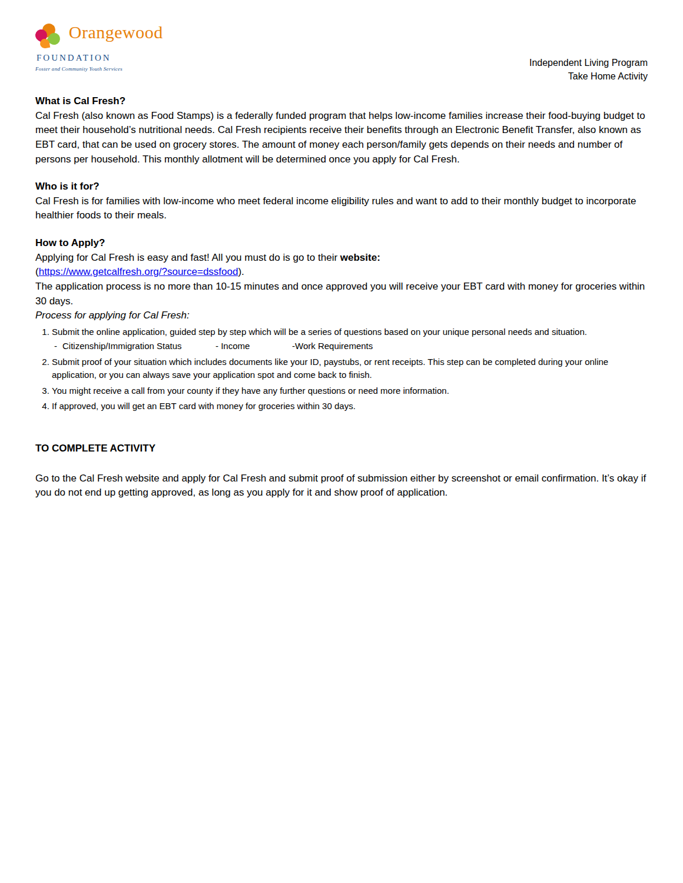Orangewood
FOUNDATION
Foster and Community Youth Services
Independent Living Program
Take Home Activity
What is Cal Fresh?
Cal Fresh (also known as Food Stamps) is a federally funded program that helps low-income families increase their food-buying budget to meet their household’s nutritional needs. Cal Fresh recipients receive their benefits through an Electronic Benefit Transfer, also known as EBT card, that can be used on grocery stores. The amount of money each person/family gets depends on their needs and number of persons per household. This monthly allotment will be determined once you apply for Cal Fresh.
Who is it for?
Cal Fresh is for families with low-income who meet federal income eligibility rules and want to add to their monthly budget to incorporate healthier foods to their meals.
How to Apply?
Applying for Cal Fresh is easy and fast! All you must do is go to their website:
(https://www.getcalfresh.org/?source=dssfood).
The application process is no more than 10-15 minutes and once approved you will receive your EBT card with money for groceries within 30 days.
Process for applying for Cal Fresh:
Submit the online application, guided step by step which will be a series of questions based on your unique personal needs and situation.
Citizenship/Immigration Status- Income-Work Requirements
Submit proof of your situation which includes documents like your ID, paystubs, or rent receipts. This step can be completed during your online application, or you can always save your application spot and come back to finish.
You might receive a call from your county if they have any further questions or need more information.
If approved, you will get an EBT card with money for groceries within 30 days.
TO COMPLETE ACTIVITY
Go to the Cal Fresh website and apply for Cal Fresh and submit proof of submission either by screenshot or email confirmation. It’s okay if you do not end up getting approved, as long as you apply for it and show proof of application.